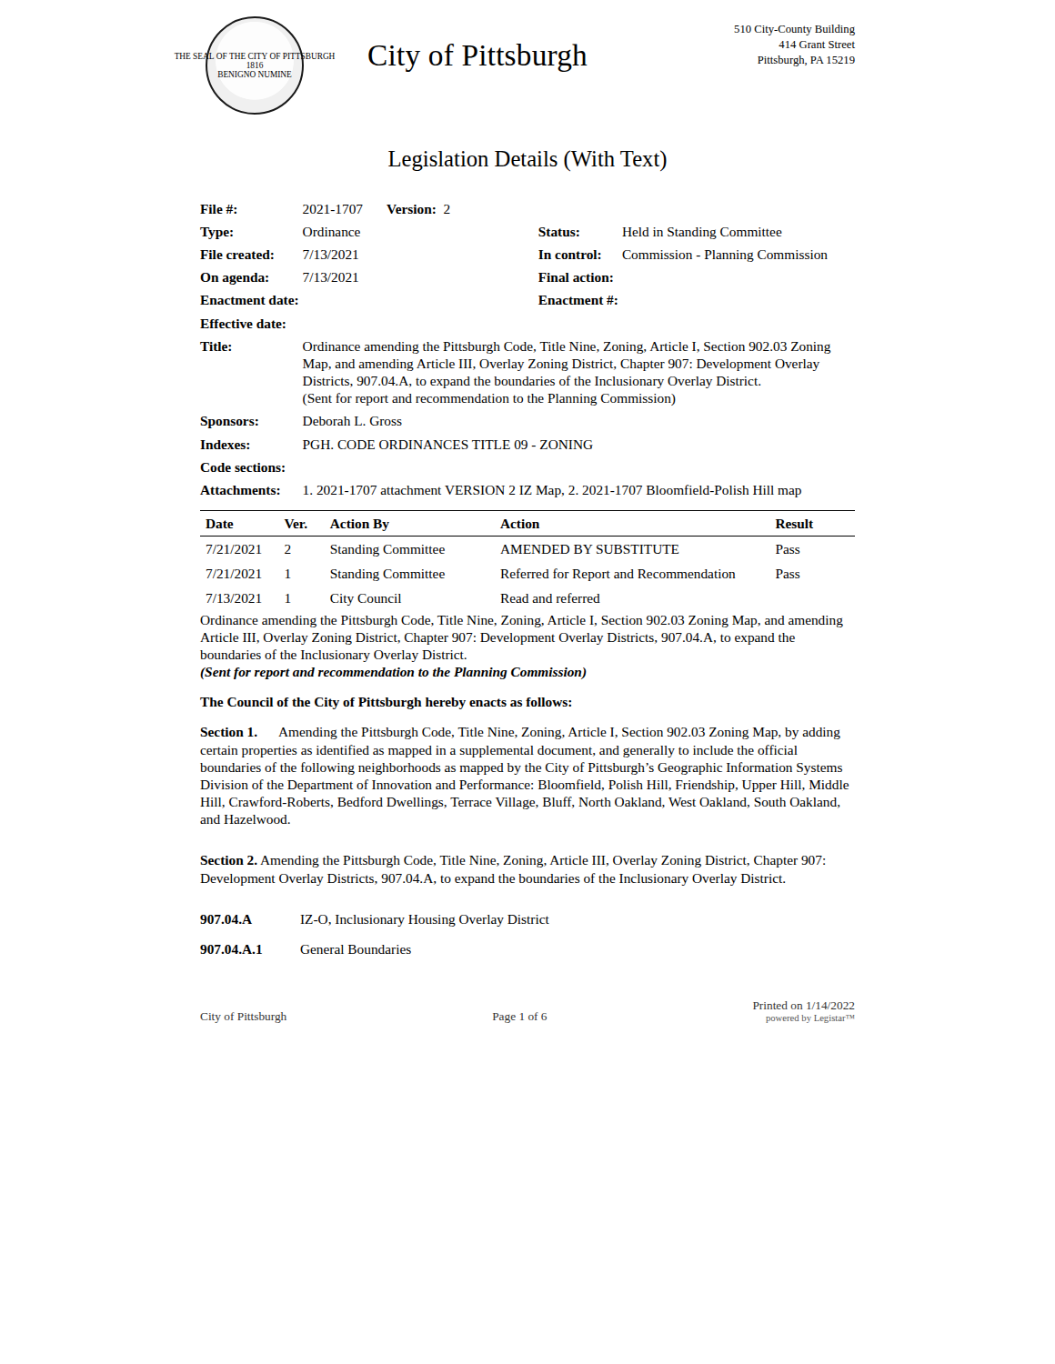THE SEAL OF THE CITY OF PITTSBURGH
1816
BENIGNO NUMINE
City of Pittsburgh
510 City-County Building
414 Grant Street
Pittsburgh, PA 15219
Legislation Details (With Text)
| File #: | 2021-1707 Version: 2 | | |
| Type: | Ordinance | Status: | Held in Standing Committee |
| File created: | 7/13/2021 | In control: | Commission - Planning Commission |
| On agenda: | 7/13/2021 | Final action: | |
| Enactment date: | | Enactment #: | |
| Effective date: | | | |
| Title: | Ordinance amending the Pittsburgh Code, Title Nine, Zoning, Article I, Section 902.03 Zoning Map, and amending Article III, Overlay Zoning District, Chapter 907: Development Overlay Districts, 907.04.A, to expand the boundaries of the Inclusionary Overlay District. (Sent for report and recommendation to the Planning Commission) |
| Sponsors: | Deborah L. Gross |
| Indexes: | PGH. CODE ORDINANCES TITLE 09 - ZONING |
| Code sections: | |
| Attachments: | 1. 2021-1707 attachment VERSION 2 IZ Map, 2. 2021-1707 Bloomfield-Polish Hill map |
| Date | Ver. | Action By | Action | Result |
| --- | --- | --- | --- | --- |
| 7/21/2021 | 2 | Standing Committee | AMENDED BY SUBSTITUTE | Pass |
| 7/21/2021 | 1 | Standing Committee | Referred for Report and Recommendation | Pass |
| 7/13/2021 | 1 | City Council | Read and referred | |
Ordinance amending the Pittsburgh Code, Title Nine, Zoning, Article I, Section 902.03 Zoning Map, and amending Article III, Overlay Zoning District, Chapter 907: Development Overlay Districts, 907.04.A, to expand the boundaries of the Inclusionary Overlay District.
(Sent for report and recommendation to the Planning Commission)
The Council of the City of Pittsburgh hereby enacts as follows:
Section 1. Amending the Pittsburgh Code, Title Nine, Zoning, Article I, Section 902.03 Zoning Map, by adding certain properties as identified as mapped in a supplemental document, and generally to include the official boundaries of the following neighborhoods as mapped by the City of Pittsburgh’s Geographic Information Systems Division of the Department of Innovation and Performance: Bloomfield, Polish Hill, Friendship, Upper Hill, Middle Hill, Crawford-Roberts, Bedford Dwellings, Terrace Village, Bluff, North Oakland, West Oakland, South Oakland, and Hazelwood.
Section 2. Amending the Pittsburgh Code, Title Nine, Zoning, Article III, Overlay Zoning District, Chapter 907: Development Overlay Districts, 907.04.A, to expand the boundaries of the Inclusionary Overlay District.
907.04.AIZ-O, Inclusionary Housing Overlay District
907.04.A.1 General Boundaries
City of Pittsburgh
Page 1 of 6
Printed on 1/14/2022 powered by Legistar™